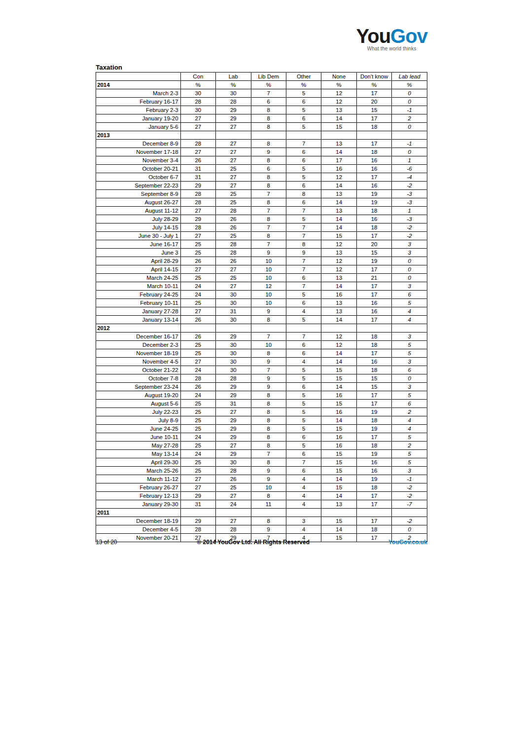You Gov
What the world thinks
Taxation
| | Con | Lab | Lib Dem | Other | None | Don't know | Lab lead |
| --- | --- | --- | --- | --- | --- | --- | --- |
| 2014 | % | % | % | % | % | % | % |
| March 2-3 | 30 | 30 | 7 | 5 | 12 | 17 | 0 |
| February 16-17 | 28 | 28 | 6 | 6 | 12 | 20 | 0 |
| February 2-3 | 30 | 29 | 8 | 5 | 13 | 15 | -1 |
| January 19-20 | 27 | 29 | 8 | 6 | 14 | 17 | 2 |
| January 5-6 | 27 | 27 | 8 | 5 | 15 | 18 | 0 |
| 2013 | | | | | | | |
| December 8-9 | 28 | 27 | 8 | 7 | 13 | 17 | -1 |
| November 17-18 | 27 | 27 | 9 | 6 | 14 | 18 | 0 |
| November 3-4 | 26 | 27 | 8 | 6 | 17 | 16 | 1 |
| October 20-21 | 31 | 25 | 6 | 5 | 16 | 16 | -6 |
| October 6-7 | 31 | 27 | 8 | 5 | 12 | 17 | -4 |
| September 22-23 | 29 | 27 | 8 | 6 | 14 | 16 | -2 |
| September 8-9 | 28 | 25 | 7 | 8 | 13 | 19 | -3 |
| August 26-27 | 28 | 25 | 8 | 6 | 14 | 19 | -3 |
| August 11-12 | 27 | 28 | 7 | 7 | 13 | 18 | 1 |
| July 28-29 | 29 | 26 | 8 | 5 | 14 | 16 | -3 |
| July 14-15 | 28 | 26 | 7 | 7 | 14 | 18 | -2 |
| June 30 - July 1 | 27 | 25 | 8 | 7 | 15 | 17 | -2 |
| June 16-17 | 25 | 28 | 7 | 8 | 12 | 20 | 3 |
| June 3 | 25 | 28 | 9 | 9 | 13 | 15 | 3 |
| April 28-29 | 26 | 26 | 10 | 7 | 12 | 19 | 0 |
| April 14-15 | 27 | 27 | 10 | 7 | 12 | 17 | 0 |
| March 24-25 | 25 | 25 | 10 | 6 | 13 | 21 | 0 |
| March 10-11 | 24 | 27 | 12 | 7 | 14 | 17 | 3 |
| February 24-25 | 24 | 30 | 10 | 5 | 16 | 17 | 6 |
| February 10-11 | 25 | 30 | 10 | 6 | 13 | 16 | 5 |
| January 27-28 | 27 | 31 | 9 | 4 | 13 | 16 | 4 |
| January 13-14 | 26 | 30 | 8 | 5 | 14 | 17 | 4 |
| 2012 | | | | | | | |
| December 16-17 | 26 | 29 | 7 | 7 | 12 | 18 | 3 |
| December 2-3 | 25 | 30 | 10 | 6 | 12 | 18 | 5 |
| November 18-19 | 25 | 30 | 8 | 6 | 14 | 17 | 5 |
| November 4-5 | 27 | 30 | 9 | 4 | 14 | 16 | 3 |
| October 21-22 | 24 | 30 | 7 | 5 | 15 | 18 | 6 |
| October 7-8 | 28 | 28 | 9 | 5 | 15 | 15 | 0 |
| September 23-24 | 26 | 29 | 9 | 6 | 14 | 15 | 3 |
| August 19-20 | 24 | 29 | 8 | 5 | 16 | 17 | 5 |
| August 5-6 | 25 | 31 | 8 | 5 | 15 | 17 | 6 |
| July 22-23 | 25 | 27 | 8 | 5 | 16 | 19 | 2 |
| July 8-9 | 25 | 29 | 8 | 5 | 14 | 18 | 4 |
| June 24-25 | 25 | 29 | 8 | 5 | 15 | 19 | 4 |
| June 10-11 | 24 | 29 | 8 | 6 | 16 | 17 | 5 |
| May 27-28 | 25 | 27 | 8 | 5 | 16 | 18 | 2 |
| May 13-14 | 24 | 29 | 7 | 6 | 15 | 19 | 5 |
| April 29-30 | 25 | 30 | 8 | 7 | 15 | 16 | 5 |
| March 25-26 | 25 | 28 | 9 | 6 | 15 | 16 | 3 |
| March 11-12 | 27 | 26 | 9 | 4 | 14 | 19 | -1 |
| February 26-27 | 27 | 25 | 10 | 4 | 15 | 18 | -2 |
| February 12-13 | 29 | 27 | 8 | 4 | 14 | 17 | -2 |
| January 29-30 | 31 | 24 | 11 | 4 | 13 | 17 | -7 |
| 2011 | | | | | | | |
| December 18-19 | 29 | 27 | 8 | 3 | 15 | 17 | -2 |
| December 4-5 | 28 | 28 | 9 | 4 | 14 | 18 | 0 |
| November 20-21 | 27 | 29 | 7 | 4 | 15 | 17 | 2 |
13 of 20
© 2014 YouGov Ltd. All Rights Reserved
YouGov.co.uk